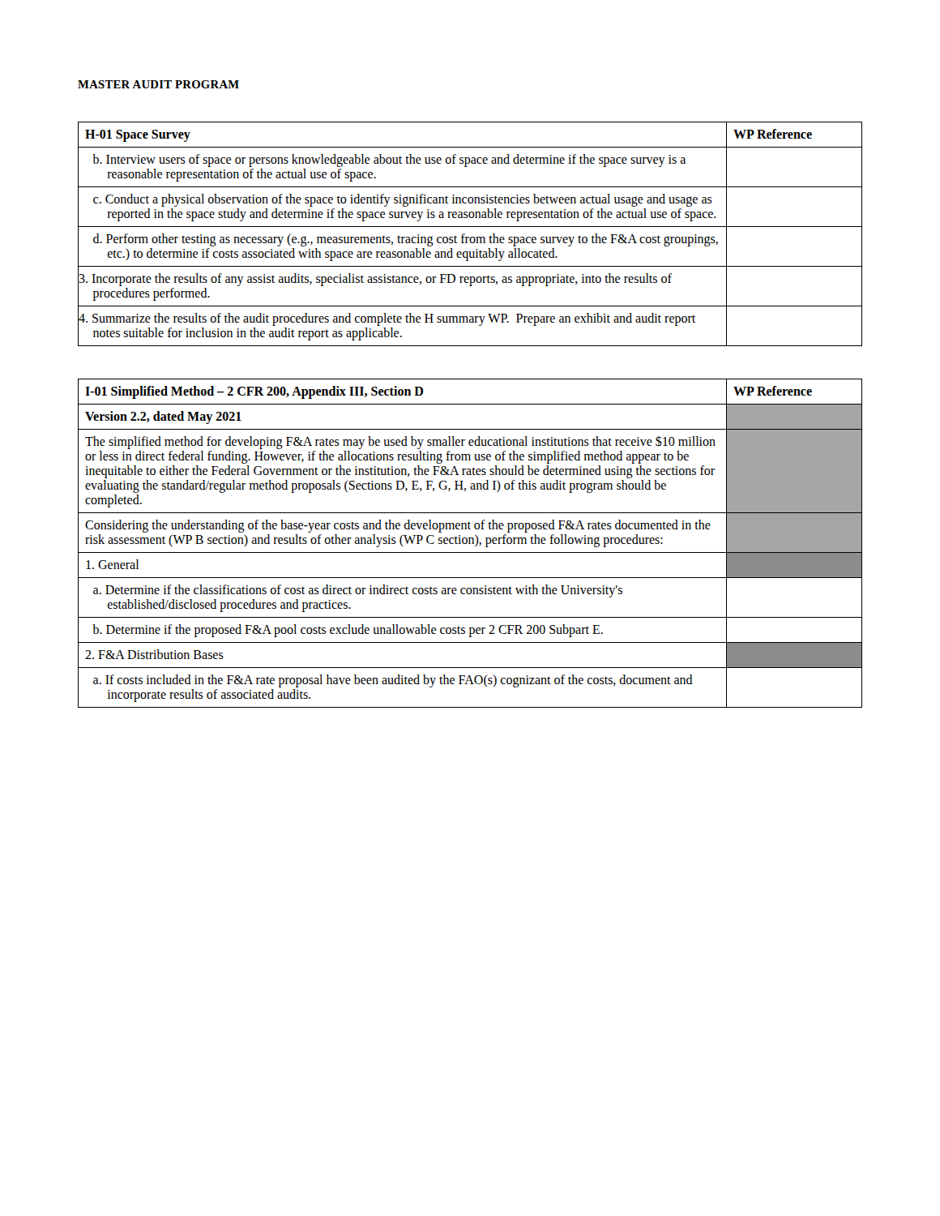MASTER AUDIT PROGRAM
| H-01 Space Survey | WP Reference |
| b. Interview users of space or persons knowledgeable about the use of space and determine if the space survey is a reasonable representation of the actual use of space. | |
| c. Conduct a physical observation of the space to identify significant inconsistencies between actual usage and usage as reported in the space study and determine if the space survey is a reasonable representation of the actual use of space. | |
| d. Perform other testing as necessary (e.g., measurements, tracing cost from the space survey to the F&A cost groupings, etc.) to determine if costs associated with space are reasonable and equitably allocated. | |
| 3. Incorporate the results of any assist audits, specialist assistance, or FD reports, as appropriate, into the results of procedures performed. | |
| 4. Summarize the results of the audit procedures and complete the H summary WP. Prepare an exhibit and audit report notes suitable for inclusion in the audit report as applicable. | |
| I-01 Simplified Method – 2 CFR 200, Appendix III, Section D | WP Reference |
| Version 2.2, dated May 2021 | |
| The simplified method for developing F&A rates may be used by smaller educational institutions that receive $10 million or less in direct federal funding. However, if the allocations resulting from use of the simplified method appear to be inequitable to either the Federal Government or the institution, the F&A rates should be determined using the sections for evaluating the standard/regular method proposals (Sections D, E, F, G, H, and I) of this audit program should be completed. | |
| Considering the understanding of the base-year costs and the development of the proposed F&A rates documented in the risk assessment (WP B section) and results of other analysis (WP C section), perform the following procedures: | |
| 1. General | |
| a. Determine if the classifications of cost as direct or indirect costs are consistent with the University's established/disclosed procedures and practices. | |
| b. Determine if the proposed F&A pool costs exclude unallowable costs per 2 CFR 200 Subpart E. | |
| 2. F&A Distribution Bases | |
| a. If costs included in the F&A rate proposal have been audited by the FAO(s) cognizant of the costs, document and incorporate results of associated audits. | |